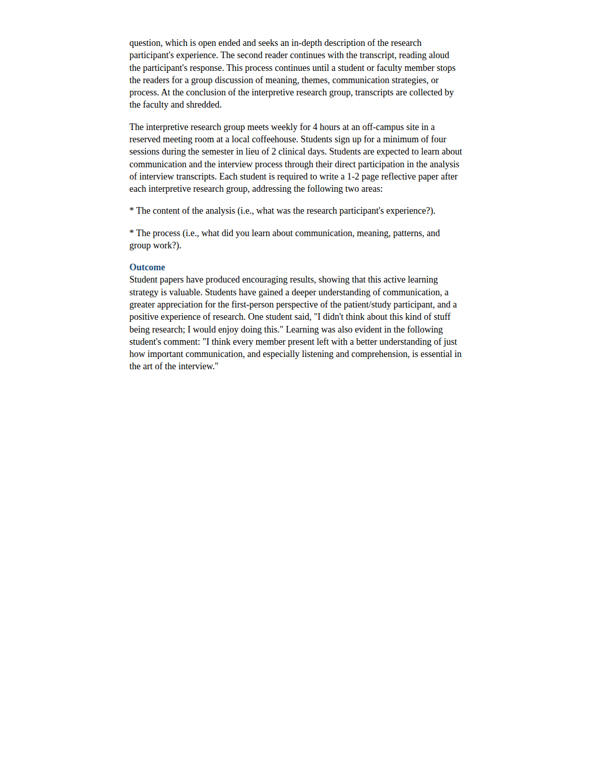question, which is open ended and seeks an in-depth description of the research participant's experience. The second reader continues with the transcript, reading aloud the participant's response. This process continues until a student or faculty member stops the readers for a group discussion of meaning, themes, communication strategies, or process. At the conclusion of the interpretive research group, transcripts are collected by the faculty and shredded.
The interpretive research group meets weekly for 4 hours at an off-campus site in a reserved meeting room at a local coffeehouse. Students sign up for a minimum of four sessions during the semester in lieu of 2 clinical days. Students are expected to learn about communication and the interview process through their direct participation in the analysis of interview transcripts. Each student is required to write a 1-2 page reflective paper after each interpretive research group, addressing the following two areas:
* The content of the analysis (i.e., what was the research participant's experience?).
* The process (i.e., what did you learn about communication, meaning, patterns, and group work?).
Outcome
Student papers have produced encouraging results, showing that this active learning strategy is valuable. Students have gained a deeper understanding of communication, a greater appreciation for the first-person perspective of the patient/study participant, and a positive experience of research. One student said, "I didn't think about this kind of stuff being research; I would enjoy doing this." Learning was also evident in the following student's comment: "I think every member present left with a better understanding of just how important communication, and especially listening and comprehension, is essential in the art of the interview."